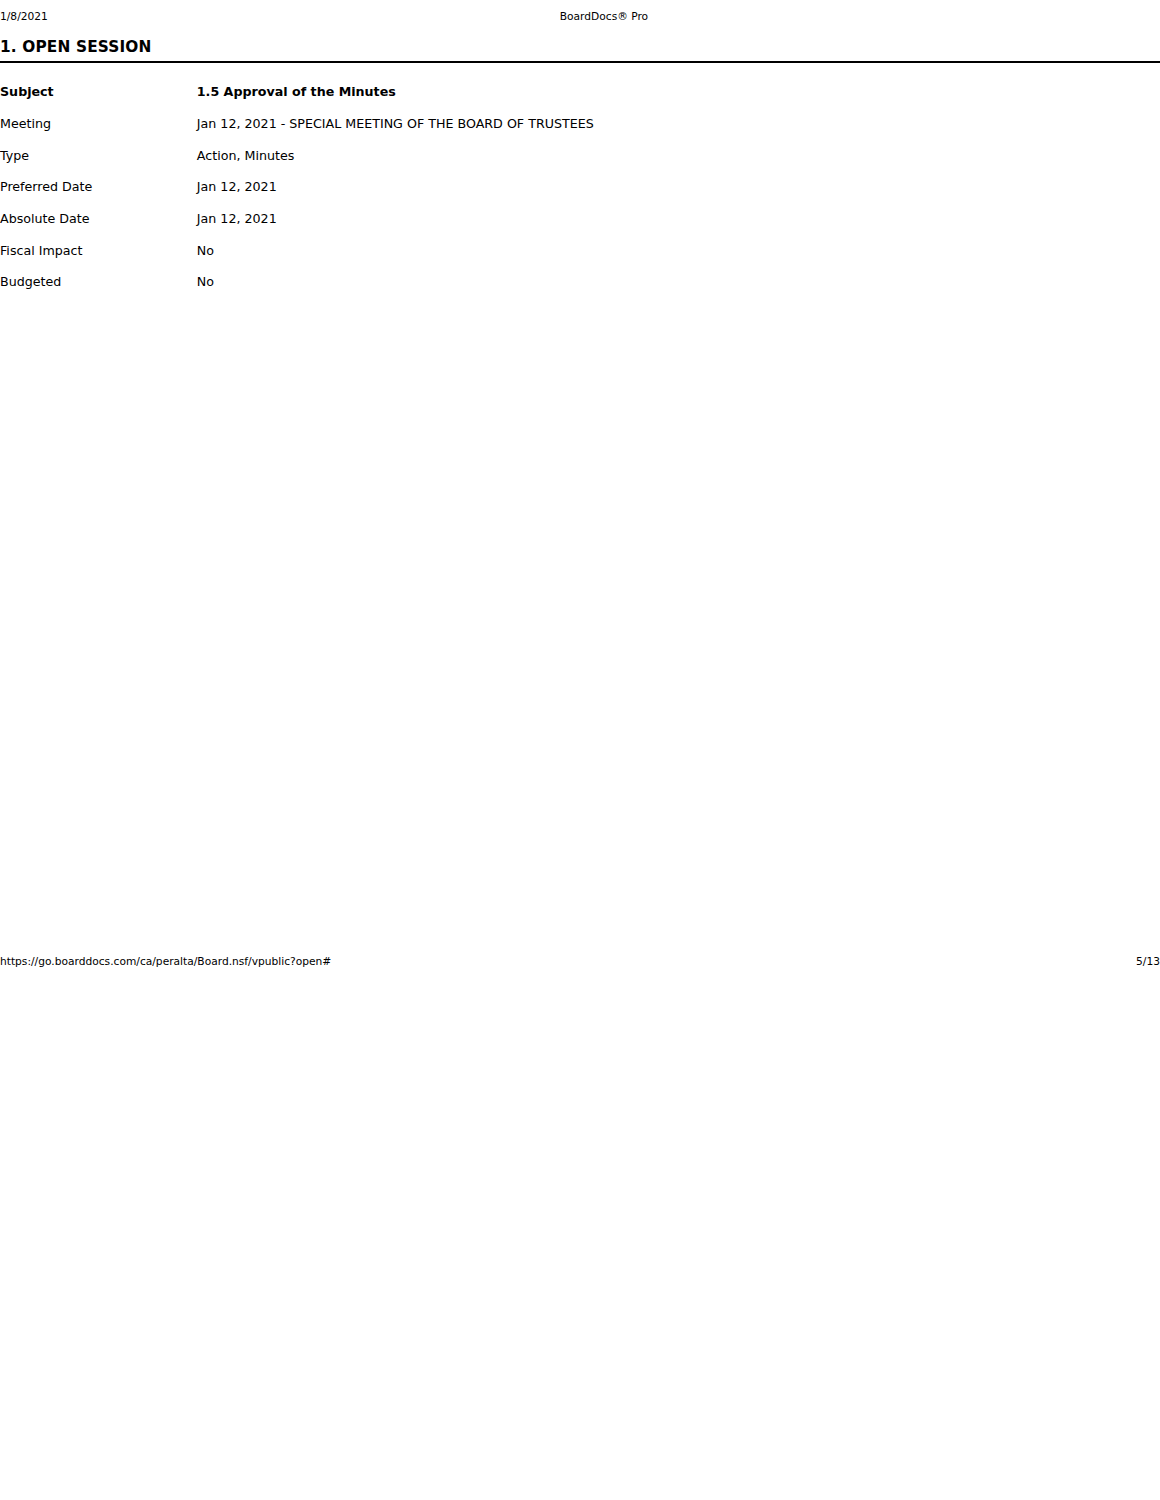1/8/2021
BoardDocs® Pro
1. OPEN SESSION
| Subject | 1.5 Approval of the Minutes |
| Meeting | Jan 12, 2021 - SPECIAL MEETING OF THE BOARD OF TRUSTEES |
| Type | Action, Minutes |
| Preferred Date | Jan 12, 2021 |
| Absolute Date | Jan 12, 2021 |
| Fiscal Impact | No |
| Budgeted | No |
https://go.boarddocs.com/ca/peralta/Board.nsf/vpublic?open#
5/13